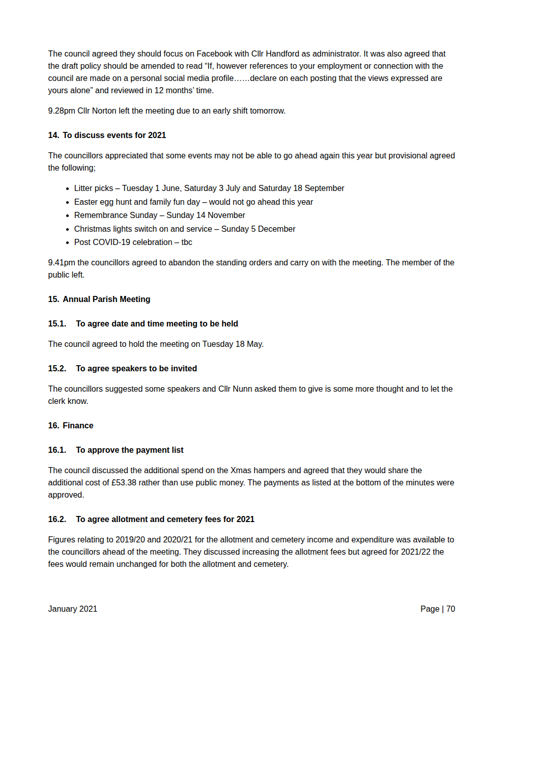The council agreed they should focus on Facebook with Cllr Handford as administrator. It was also agreed that the draft policy should be amended to read “If, however references to your employment or connection with the council are made on a personal social media profile……declare on each posting that the views expressed are yours alone” and reviewed in 12 months’ time.
9.28pm Cllr Norton left the meeting due to an early shift tomorrow.
14. To discuss events for 2021
The councillors appreciated that some events may not be able to go ahead again this year but provisional agreed the following;
Litter picks – Tuesday 1 June, Saturday 3 July and Saturday 18 September
Easter egg hunt and family fun day – would not go ahead this year
Remembrance Sunday – Sunday 14 November
Christmas lights switch on and service – Sunday 5 December
Post COVID-19 celebration – tbc
9.41pm the councillors agreed to abandon the standing orders and carry on with the meeting. The member of the public left.
15. Annual Parish Meeting
15.1. To agree date and time meeting to be held
The council agreed to hold the meeting on Tuesday 18 May.
15.2. To agree speakers to be invited
The councillors suggested some speakers and Cllr Nunn asked them to give is some more thought and to let the clerk know.
16. Finance
16.1. To approve the payment list
The council discussed the additional spend on the Xmas hampers and agreed that they would share the additional cost of £53.38 rather than use public money. The payments as listed at the bottom of the minutes were approved.
16.2. To agree allotment and cemetery fees for 2021
Figures relating to 2019/20 and 2020/21 for the allotment and cemetery income and expenditure was available to the councillors ahead of the meeting. They discussed increasing the allotment fees but agreed for 2021/22 the fees would remain unchanged for both the allotment and cemetery.
January 2021 Page | 70